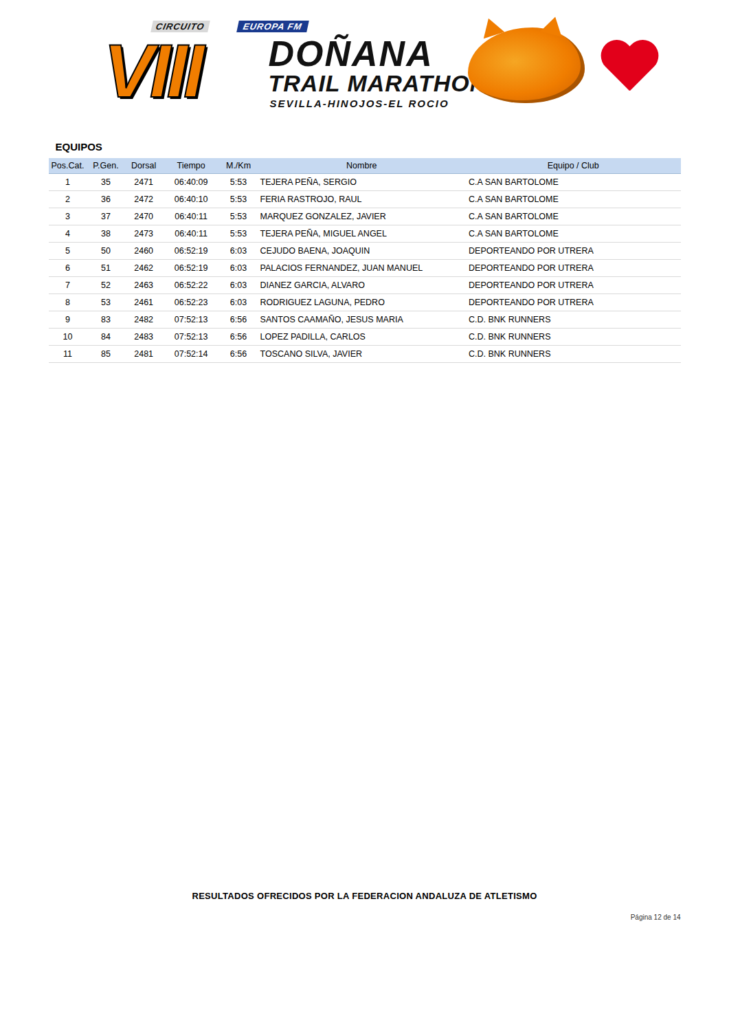CIRCUITO EUROPA FM VIII DOÑANA TRAIL MARATHON SEVILLA-HINOJOS-EL ROCIO
EQUIPOS
| Pos.Cat. | P.Gen. | Dorsal | Tiempo | M./Km | Nombre | Equipo / Club |
| --- | --- | --- | --- | --- | --- | --- |
| 1 | 35 | 2471 | 06:40:09 | 5:53 | TEJERA PEÑA, SERGIO | C.A SAN BARTOLOME |
| 2 | 36 | 2472 | 06:40:10 | 5:53 | FERIA RASTROJO, RAUL | C.A SAN BARTOLOME |
| 3 | 37 | 2470 | 06:40:11 | 5:53 | MARQUEZ GONZALEZ, JAVIER | C.A SAN BARTOLOME |
| 4 | 38 | 2473 | 06:40:11 | 5:53 | TEJERA PEÑA, MIGUEL ANGEL | C.A SAN BARTOLOME |
| 5 | 50 | 2460 | 06:52:19 | 6:03 | CEJUDO BAENA, JOAQUIN | DEPORTEANDO POR UTRERA |
| 6 | 51 | 2462 | 06:52:19 | 6:03 | PALACIOS FERNANDEZ, JUAN MANUEL | DEPORTEANDO POR UTRERA |
| 7 | 52 | 2463 | 06:52:22 | 6:03 | DIANEZ GARCIA, ALVARO | DEPORTEANDO POR UTRERA |
| 8 | 53 | 2461 | 06:52:23 | 6:03 | RODRIGUEZ LAGUNA, PEDRO | DEPORTEANDO POR UTRERA |
| 9 | 83 | 2482 | 07:52:13 | 6:56 | SANTOS CAAMAÑO, JESUS MARIA | C.D. BNK RUNNERS |
| 10 | 84 | 2483 | 07:52:13 | 6:56 | LOPEZ PADILLA, CARLOS | C.D. BNK RUNNERS |
| 11 | 85 | 2481 | 07:52:14 | 6:56 | TOSCANO SILVA, JAVIER | C.D. BNK RUNNERS |
RESULTADOS OFRECIDOS POR LA FEDERACION ANDALUZA DE ATLETISMO
Página 12 de 14